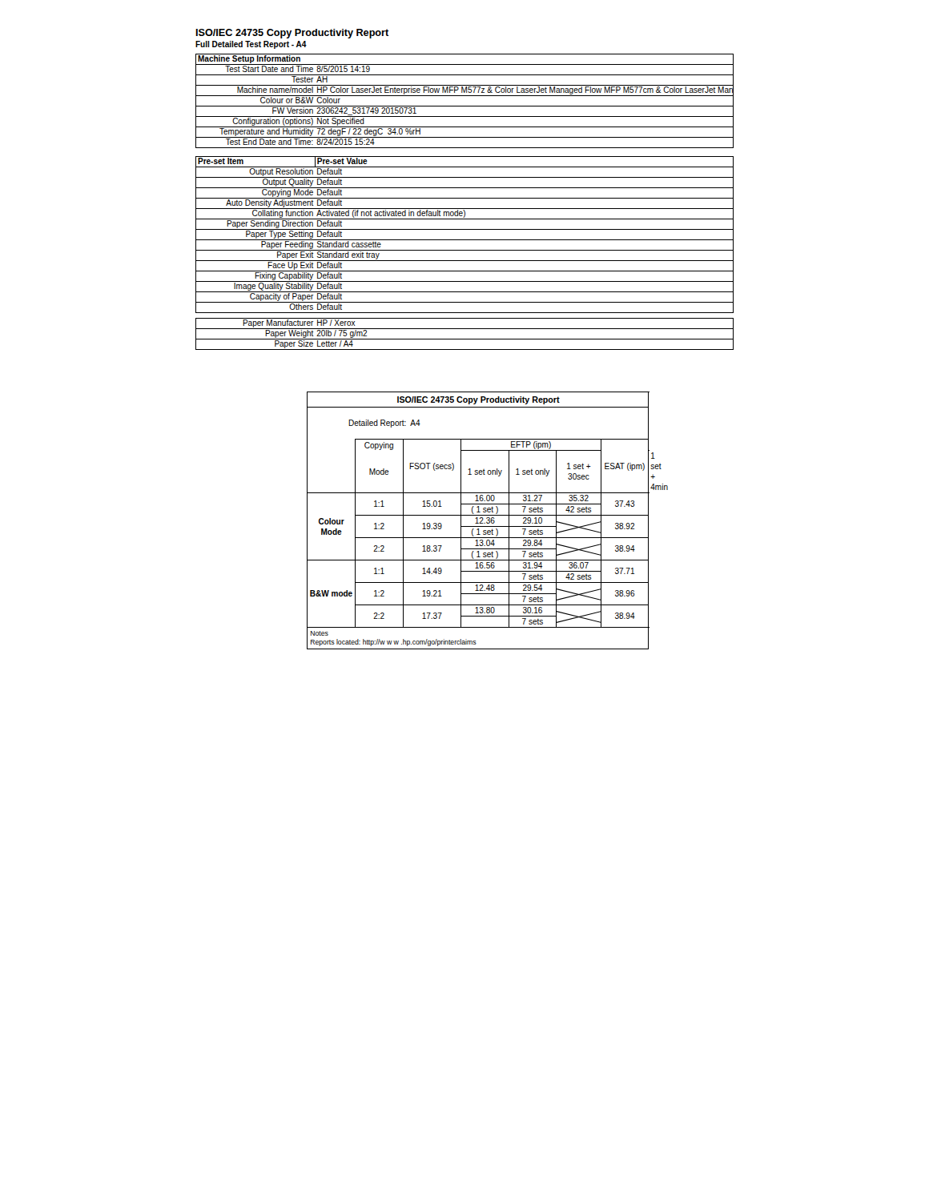ISO/IEC 24735 Copy Productivity Report
Full Detailed Test Report - A4
| Machine Setup Information |
| Test Start Date and Time | 8/5/2015 14:19 |
| Tester | AH |
| Machine name/model | HP Color LaserJet Enterprise Flow MFP M577z & Color LaserJet Managed Flow MFP M577cm & Color LaserJet Managed Flow MFP E57540c |
| Colour or B&W | Colour |
| FW Version | 2306242_531749 20150731 |
| Configuration (options) | Not Specified |
| Temperature and Humidity | 72 degF / 22 degC 34.0 %rH |
| Test End Date and Time: | 8/24/2015 15:24 |
| Pre-set Item | Pre-set Value |
| Output Resolution | Default |
| Output Quality | Default |
| Copying Mode | Default |
| Auto Density Adjustment | Default |
| Collating function | Activated (if not activated in default mode) |
| Paper Sending Direction | Default |
| Paper Type Setting | Default |
| Paper Feeding | Standard cassette |
| Paper Exit | Standard exit tray |
| Face Up Exit | Default |
| Fixing Capability | Default |
| Image Quality Stability | Default |
| Capacity of Paper | Default |
| Others | Default |
| Paper Manufacturer | HP / Xerox |
| Paper Weight | 20lb / 75 g/m2 |
| Paper Size | Letter / A4 |
| ISO/IEC 24735 Copy Productivity Report |
| Detailed Report: A4 | | | | |
| | Copying | FSOT (secs) | EFTP (ipm) | ESAT (ipm) |
| Mode | 1 set only | 1 set only | 1 set + 30sec | 1 set + 4min |
| Colour Mode | 1:1 | 15.01 | 16.00 | 31.27 | 35.32 | 37.43 |
| ( 1 set ) | 7 sets | 42 sets |
| 1:2 | 19.39 | 12.36 | 29.10 | | 38.92 |
| ( 1 set ) | 7 sets |
| 2:2 | 18.37 | 13.04 | 29.84 | | 38.94 |
| ( 1 set ) | 7 sets |
| B&W mode | 1:1 | 14.49 | 16.56 | 31.94 | 36.07 | 37.71 |
| | 7 sets | 42 sets |
| 1:2 | 19.21 | 12.48 | 29.54 | | 38.96 |
| | 7 sets |
| 2:2 | 17.37 | 13.80 | 30.16 | | 38.94 |
| | 7 sets |
Notes
Reports located: http://w w w .hp.com/go/printerclaims